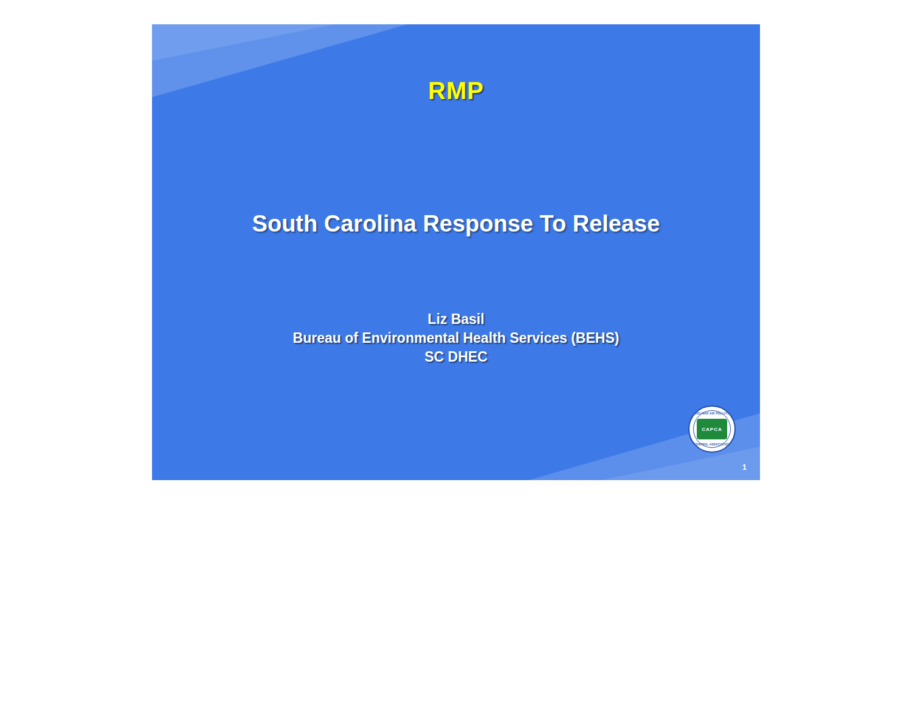RMP
South Carolina Response To Release
Liz Basil
Bureau of Environmental Health Services (BEHS)
SC DHEC
CAROLINAS AIR POLLUTION
CAPCA
CONTROL ASSOCIATION
1